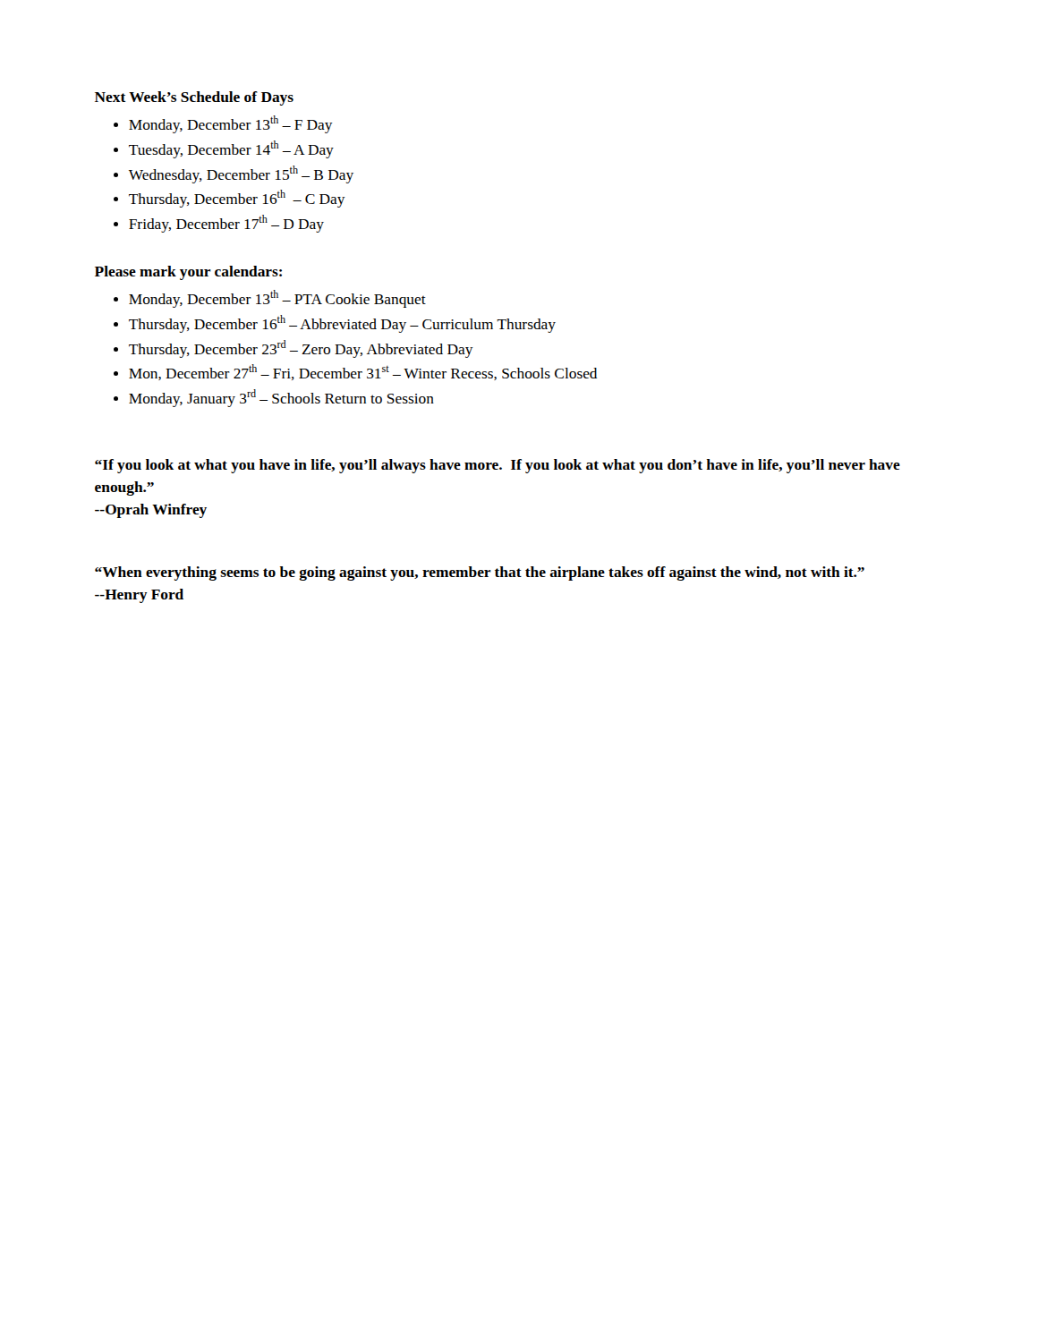Next Week’s Schedule of Days
Monday, December 13th – F Day
Tuesday, December 14th – A Day
Wednesday, December 15th – B Day
Thursday, December 16th – C Day
Friday, December 17th – D Day
Please mark your calendars:
Monday, December 13th – PTA Cookie Banquet
Thursday, December 16th – Abbreviated Day – Curriculum Thursday
Thursday, December 23rd – Zero Day, Abbreviated Day
Mon, December 27th – Fri, December 31st – Winter Recess, Schools Closed
Monday, January 3rd – Schools Return to Session
“If you look at what you have in life, you’ll always have more. If you look at what you don’t have in life, you’ll never have enough.”
--Oprah Winfrey
“When everything seems to be going against you, remember that the airplane takes off against the wind, not with it.”
--Henry Ford